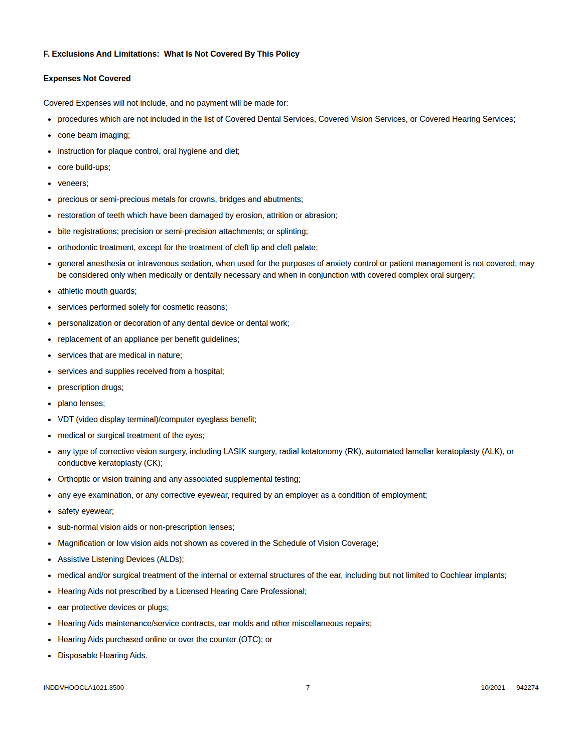F. Exclusions And Limitations: What Is Not Covered By This Policy
Expenses Not Covered
Covered Expenses will not include, and no payment will be made for:
procedures which are not included in the list of Covered Dental Services, Covered Vision Services, or Covered Hearing Services;
cone beam imaging;
instruction for plaque control, oral hygiene and diet;
core build-ups;
veneers;
precious or semi-precious metals for crowns, bridges and abutments;
restoration of teeth which have been damaged by erosion, attrition or abrasion;
bite registrations; precision or semi-precision attachments; or splinting;
orthodontic treatment, except for the treatment of cleft lip and cleft palate;
general anesthesia or intravenous sedation, when used for the purposes of anxiety control or patient management is not covered; may be considered only when medically or dentally necessary and when in conjunction with covered complex oral surgery;
athletic mouth guards;
services performed solely for cosmetic reasons;
personalization or decoration of any dental device or dental work;
replacement of an appliance per benefit guidelines;
services that are medical in nature;
services and supplies received from a hospital;
prescription drugs;
plano lenses;
VDT (video display terminal)/computer eyeglass benefit;
medical or surgical treatment of the eyes;
any type of corrective vision surgery, including LASIK surgery, radial ketatonomy (RK), automated lamellar keratoplasty (ALK), or conductive keratoplasty (CK);
Orthoptic or vision training and any associated supplemental testing;
any eye examination, or any corrective eyewear, required by an employer as a condition of employment;
safety eyewear;
sub-normal vision aids or non-prescription lenses;
Magnification or low vision aids not shown as covered in the Schedule of Vision Coverage;
Assistive Listening Devices (ALDs);
medical and/or surgical treatment of the internal or external structures of the ear, including but not limited to Cochlear implants;
Hearing Aids not prescribed by a Licensed Hearing Care Professional;
ear protective devices or plugs;
Hearing Aids maintenance/service contracts, ear molds and other miscellaneous repairs;
Hearing Aids purchased online or over the counter (OTC); or
Disposable Hearing Aids.
INDDVHOOCLA1021.3500 7 10/2021 942274